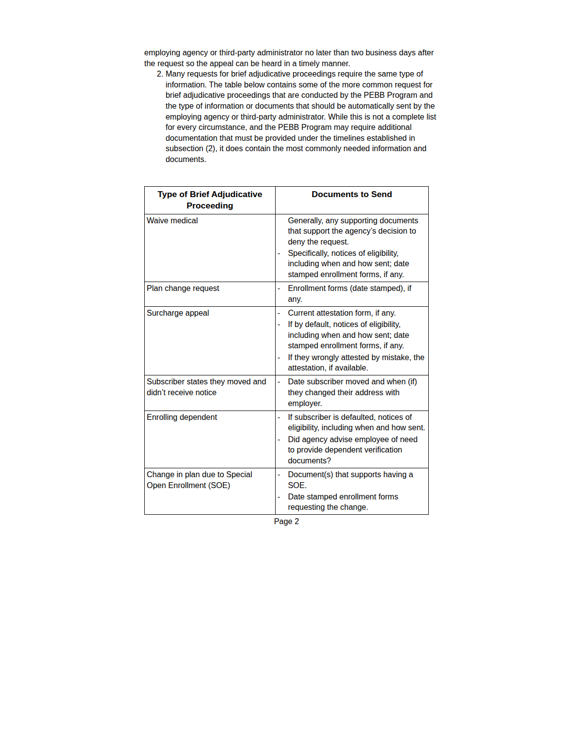employing agency or third-party administrator no later than two business days after the request so the appeal can be heard in a timely manner.
Many requests for brief adjudicative proceedings require the same type of information. The table below contains some of the more common request for brief adjudicative proceedings that are conducted by the PEBB Program and the type of information or documents that should be automatically sent by the employing agency or third-party administrator. While this is not a complete list for every circumstance, and the PEBB Program may require additional documentation that must be provided under the timelines established in subsection (2), it does contain the most commonly needed information and documents.
| Type of Brief Adjudicative Proceeding | Documents to Send |
| --- | --- |
| Waive medical | Generally, any supporting documents that support the agency’s decision to deny the request. - Specifically, notices of eligibility, including when and how sent; date stamped enrollment forms, if any. |
| Plan change request | - Enrollment forms (date stamped), if any. |
| Surcharge appeal | - Current attestation form, if any. - If by default, notices of eligibility, including when and how sent; date stamped enrollment forms, if any. - If they wrongly attested by mistake, the attestation, if available. |
| Subscriber states they moved and didn’t receive notice | - Date subscriber moved and when (if) they changed their address with employer. |
| Enrolling dependent | - If subscriber is defaulted, notices of eligibility, including when and how sent. - Did agency advise employee of need to provide dependent verification documents? |
| Change in plan due to Special Open Enrollment (SOE) | - Document(s) that supports having a SOE. - Date stamped enrollment forms requesting the change. |
Page 2